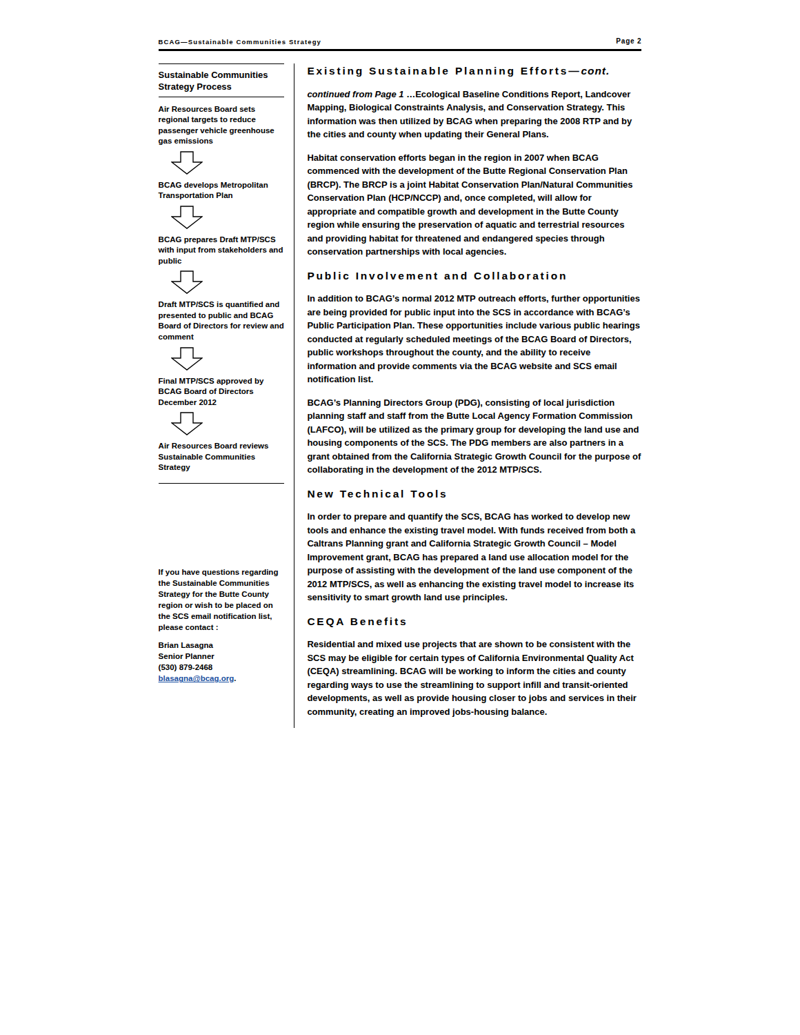BCAG—Sustainable Communities Strategy
Page 2
Sustainable Communities
Strategy Process
Air Resources Board sets regional targets to reduce passenger vehicle greenhouse gas emissions
BCAG develops Metropolitan Transportation Plan
BCAG prepares Draft MTP/SCS with input from stakeholders and public
Draft MTP/SCS is quantified and presented to public and BCAG Board of Directors for review and comment
Final MTP/SCS approved by BCAG Board of Directors December 2012
Air Resources Board reviews Sustainable Communities Strategy
If you have questions regarding the Sustainable Communities Strategy for the Butte County region or wish to be placed on the SCS email notification list, please contact :
Brian Lasagna
Senior Planner
(530) 879-2468
blasagna@bcag.org.
Existing Sustainable Planning Efforts—cont.
continued from Page 1 …Ecological Baseline Conditions Report, Landcover Mapping, Biological Constraints Analysis, and Conservation Strategy. This information was then utilized by BCAG when preparing the 2008 RTP and by the cities and county when updating their General Plans.
Habitat conservation efforts began in the region in 2007 when BCAG commenced with the development of the Butte Regional Conservation Plan (BRCP). The BRCP is a joint Habitat Conservation Plan/Natural Communities Conservation Plan (HCP/NCCP) and, once completed, will allow for appropriate and compatible growth and development in the Butte County region while ensuring the preservation of aquatic and terrestrial resources and providing habitat for threatened and endangered species through conservation partnerships with local agencies.
Public Involvement and Collaboration
In addition to BCAG’s normal 2012 MTP outreach efforts, further opportunities are being provided for public input into the SCS in accordance with BCAG’s Public Participation Plan. These opportunities include various public hearings conducted at regularly scheduled meetings of the BCAG Board of Directors, public workshops throughout the county, and the ability to receive information and provide comments via the BCAG website and SCS email notification list.
BCAG’s Planning Directors Group (PDG), consisting of local jurisdiction planning staff and staff from the Butte Local Agency Formation Commission (LAFCO), will be utilized as the primary group for developing the land use and housing components of the SCS. The PDG members are also partners in a grant obtained from the California Strategic Growth Council for the purpose of collaborating in the development of the 2012 MTP/SCS.
New Technical Tools
In order to prepare and quantify the SCS, BCAG has worked to develop new tools and enhance the existing travel model. With funds received from both a Caltrans Planning grant and California Strategic Growth Council – Model Improvement grant, BCAG has prepared a land use allocation model for the purpose of assisting with the development of the land use component of the 2012 MTP/SCS, as well as enhancing the existing travel model to increase its sensitivity to smart growth land use principles.
CEQA Benefits
Residential and mixed use projects that are shown to be consistent with the SCS may be eligible for certain types of California Environmental Quality Act (CEQA) streamlining. BCAG will be working to inform the cities and county regarding ways to use the streamlining to support infill and transit-oriented developments, as well as provide housing closer to jobs and services in their community, creating an improved jobs-housing balance.